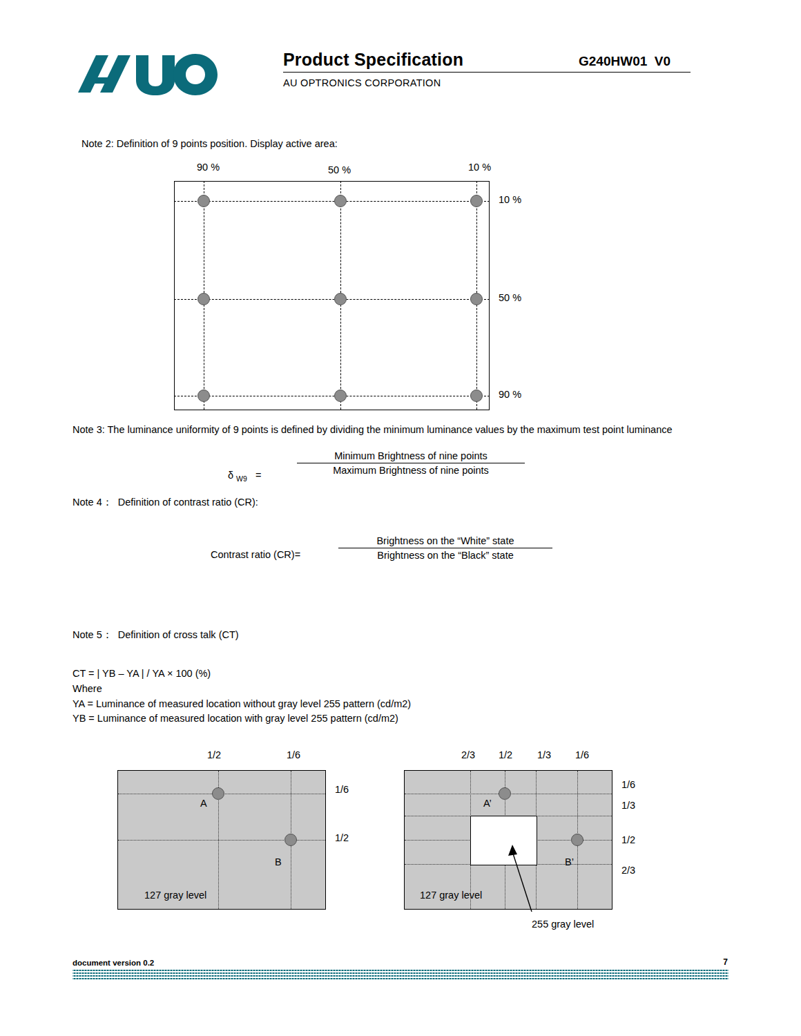Product Specification
G240HW01 V0
AU OPTRONICS CORPORATION
Note 2: Definition of 9 points position. Display active area:
90 %
50 %
10 %
10 %
50 %
90 %
Note 3: The luminance uniformity of 9 points is defined by dividing the minimum luminance values by the maximum test point luminance
Minimum Brightness of nine points
Maximum Brightness of nine points
δ W9 =
Note 4： Definition of contrast ratio (CR):
Contrast ratio (CR)=
Brightness on the “White” state
Brightness on the “Black” state
Note 5： Definition of cross talk (CT)
CT = | YB – YA | / YA × 100 (%)
Where
YA = Luminance of measured location without gray level 255 pattern (cd/m2)
YB = Luminance of measured location with gray level 255 pattern (cd/m2)
1/2
1/6
127 gray level
A
B
1/6
1/2
2/3
1/2
1/3
1/6
127 gray level
A’
B’
1/6
1/3
1/2
2/3
255 gray level
document version 0.2
7